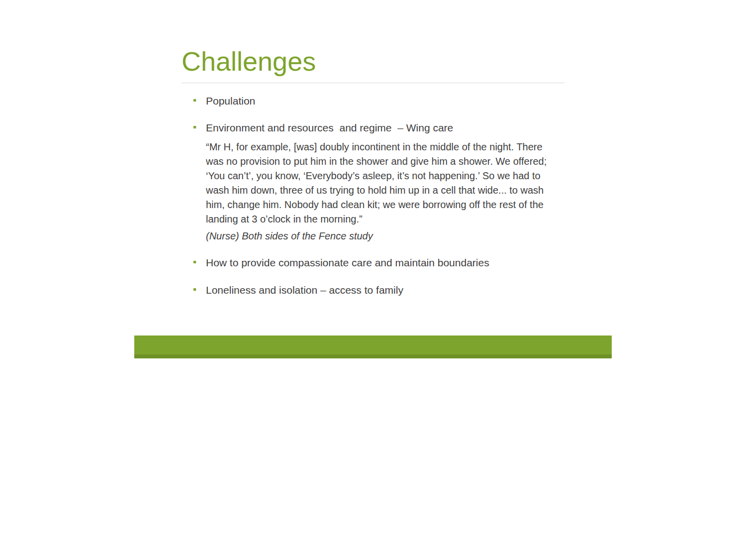Challenges
Population
Environment and resources and regime – Wing care
“Mr H, for example, [was] doubly incontinent in the middle of the night. There was no provision to put him in the shower and give him a shower. We offered; ‘You can’t’, you know, ‘Everybody’s asleep, it’s not happening.’ So we had to wash him down, three of us trying to hold him up in a cell that wide... to wash him, change him. Nobody had clean kit; we were borrowing off the rest of the landing at 3 o’clock in the morning.”
(Nurse) Both sides of the Fence study
How to provide compassionate care and maintain boundaries
Loneliness and isolation – access to family